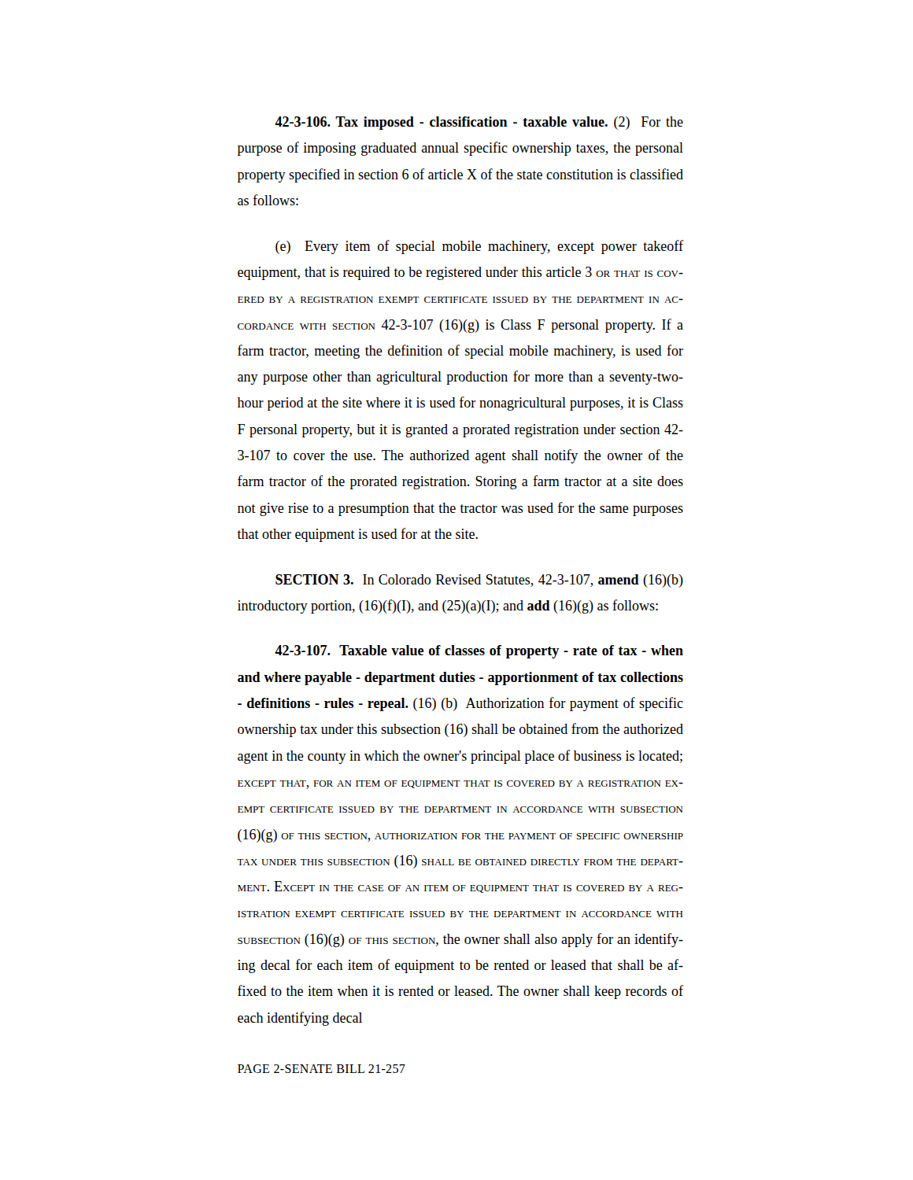42-3-106. Tax imposed - classification - taxable value. (2) For the purpose of imposing graduated annual specific ownership taxes, the personal property specified in section 6 of article X of the state constitution is classified as follows:
(e) Every item of special mobile machinery, except power takeoff equipment, that is required to be registered under this article 3 or that is covered by a registration exempt certificate issued by the department in accordance with section 42-3-107 (16)(g) is Class F personal property. If a farm tractor, meeting the definition of special mobile machinery, is used for any purpose other than agricultural production for more than a seventy-two-hour period at the site where it is used for nonagricultural purposes, it is Class F personal property, but it is granted a prorated registration under section 42-3-107 to cover the use. The authorized agent shall notify the owner of the farm tractor of the prorated registration. Storing a farm tractor at a site does not give rise to a presumption that the tractor was used for the same purposes that other equipment is used for at the site.
SECTION 3. In Colorado Revised Statutes, 42-3-107, amend (16)(b) introductory portion, (16)(f)(I), and (25)(a)(I); and add (16)(g) as follows:
42-3-107. Taxable value of classes of property - rate of tax - when and where payable - department duties - apportionment of tax collections - definitions - rules - repeal. (16) (b) Authorization for payment of specific ownership tax under this subsection (16) shall be obtained from the authorized agent in the county in which the owner's principal place of business is located; except that, for an item of equipment that is covered by a registration exempt certificate issued by the department in accordance with subsection (16)(g) of this section, authorization for the payment of specific ownership tax under this subsection (16) shall be obtained directly from the department. Except in the case of an item of equipment that is covered by a registration exempt certificate issued by the department in accordance with subsection (16)(g) of this section, the owner shall also apply for an identifying decal for each item of equipment to be rented or leased that shall be affixed to the item when it is rented or leased. The owner shall keep records of each identifying decal
PAGE 2-SENATE BILL 21-257